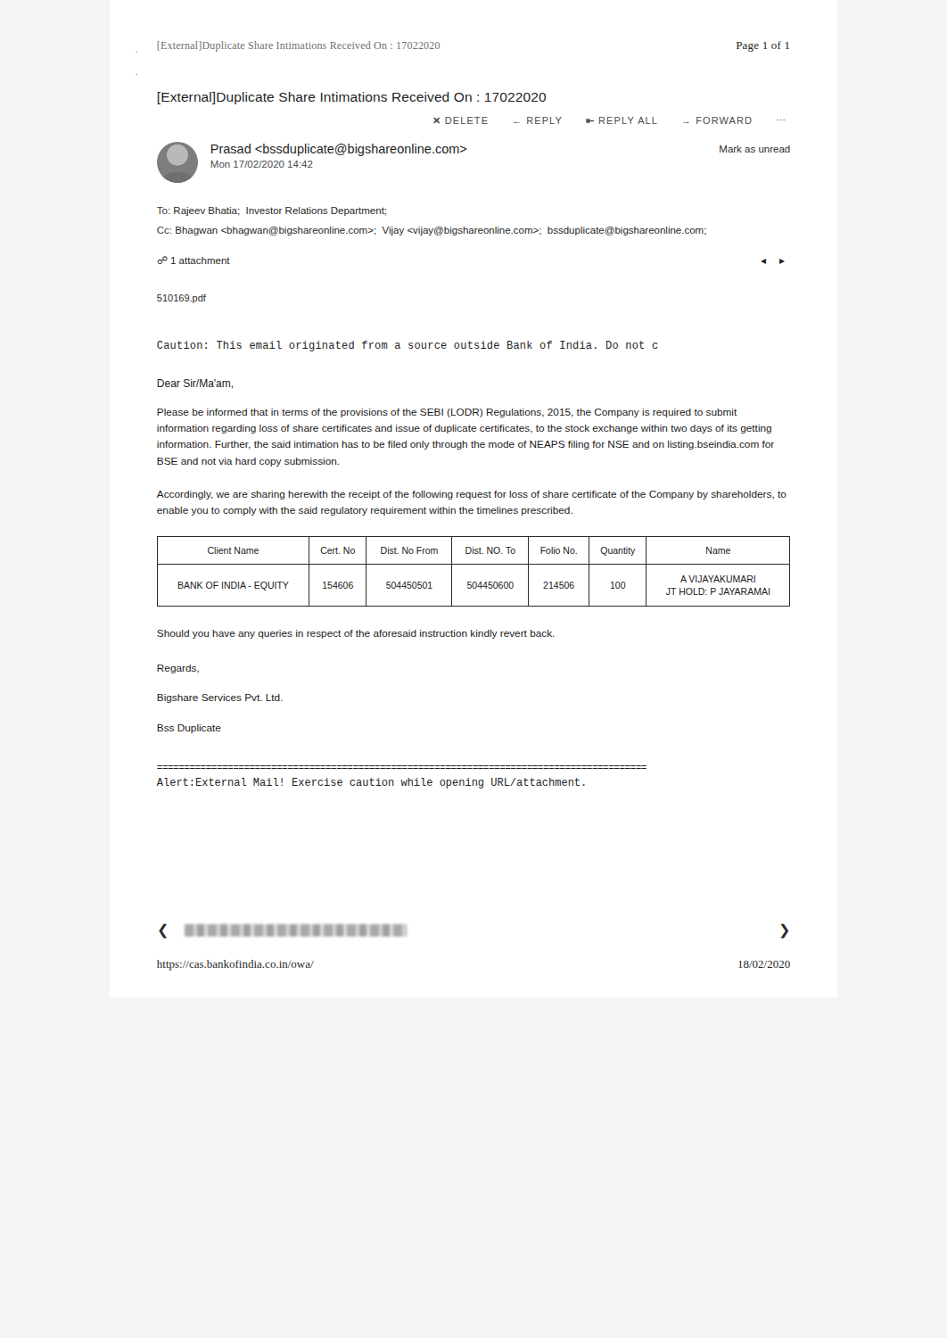.
.
[External]Duplicate Share Intimations Received On : 17022020
Page 1 of 1
[External]Duplicate Share Intimations Received On : 17022020
✕DELETE ←REPLY ⇤REPLY ALL →FORWARD ⋯
Prasad <bssduplicate@bigshareonline.com>
Mon 17/02/2020 14:42
Mark as unread
To: Rajeev Bhatia; Investor Relations Department;
Cc: Bhagwan <bhagwan@bigshareonline.com>; Vijay <vijay@bigshareonline.com>; bssduplicate@bigshareonline.com;
☍ 1 attachment
◂ ▸
510169.pdf
Caution: This email originated from a source outside Bank of India. Do not c
Dear Sir/Ma'am,
Please be informed that in terms of the provisions of the SEBI (LODR) Regulations, 2015, the Company is required to submit information regarding loss of share certificates and issue of duplicate certificates, to the stock exchange within two days of its getting information. Further, the said intimation has to be filed only through the mode of NEAPS filing for NSE and on listing.bseindia.com for BSE and not via hard copy submission.
Accordingly, we are sharing herewith the receipt of the following request for loss of share certificate of the Company by shareholders, to enable you to comply with the said regulatory requirement within the timelines prescribed.
| Client Name | Cert. No | Dist. No From | Dist. NO. To | Folio No. | Quantity | Name |
| --- | --- | --- | --- | --- | --- | --- |
| BANK OF INDIA - EQUITY | 154606 | 504450501 | 504450600 | 214506 | 100 | A VIJAYAKUMARI JT HOLD: P JAYARAMAI |
Should you have any queries in respect of the aforesaid instruction kindly revert back.
Regards,
Bigshare Services Pvt. Ltd.
Bss Duplicate
==========================================================================================
Alert:External Mail! Exercise caution while opening URL/attachment.
❮
❯
https://cas.bankofindia.co.in/owa/
18/02/2020